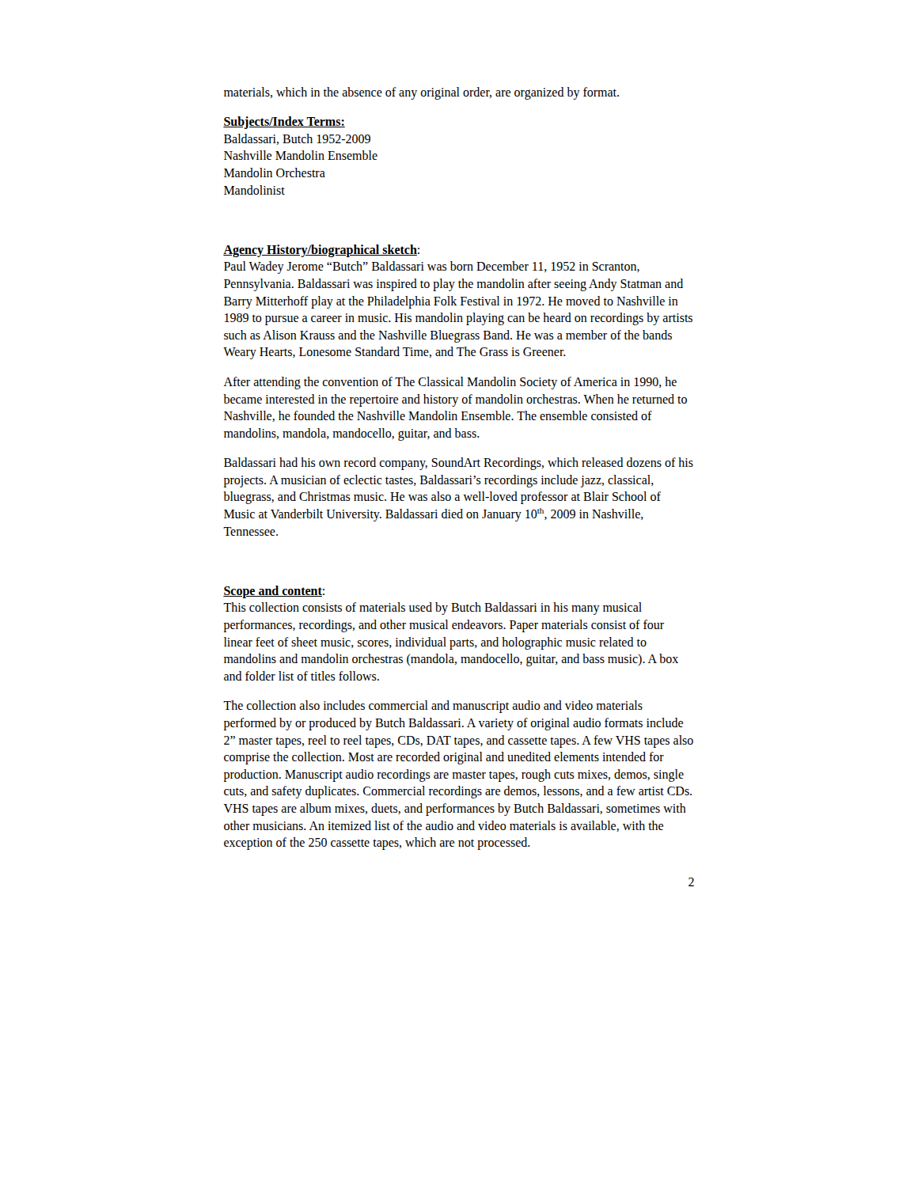materials, which in the absence of any original order, are organized by format.
Subjects/Index Terms:
Baldassari, Butch 1952-2009
Nashville Mandolin Ensemble
Mandolin Orchestra
Mandolinist
Agency History/biographical sketch:
Paul Wadey Jerome “Butch” Baldassari was born December 11, 1952 in Scranton, Pennsylvania. Baldassari was inspired to play the mandolin after seeing Andy Statman and Barry Mitterhoff play at the Philadelphia Folk Festival in 1972. He moved to Nashville in 1989 to pursue a career in music. His mandolin playing can be heard on recordings by artists such as Alison Krauss and the Nashville Bluegrass Band. He was a member of the bands Weary Hearts, Lonesome Standard Time, and The Grass is Greener.
After attending the convention of The Classical Mandolin Society of America in 1990, he became interested in the repertoire and history of mandolin orchestras. When he returned to Nashville, he founded the Nashville Mandolin Ensemble. The ensemble consisted of mandolins, mandola, mandocello, guitar, and bass.
Baldassari had his own record company, SoundArt Recordings, which released dozens of his projects. A musician of eclectic tastes, Baldassari’s recordings include jazz, classical, bluegrass, and Christmas music. He was also a well-loved professor at Blair School of Music at Vanderbilt University. Baldassari died on January 10th, 2009 in Nashville, Tennessee.
Scope and content:
This collection consists of materials used by Butch Baldassari in his many musical performances, recordings, and other musical endeavors. Paper materials consist of four linear feet of sheet music, scores, individual parts, and holographic music related to mandolins and mandolin orchestras (mandola, mandocello, guitar, and bass music). A box and folder list of titles follows.
The collection also includes commercial and manuscript audio and video materials performed by or produced by Butch Baldassari. A variety of original audio formats include 2” master tapes, reel to reel tapes, CDs, DAT tapes, and cassette tapes. A few VHS tapes also comprise the collection. Most are recorded original and unedited elements intended for production. Manuscript audio recordings are master tapes, rough cuts mixes, demos, single cuts, and safety duplicates. Commercial recordings are demos, lessons, and a few artist CDs. VHS tapes are album mixes, duets, and performances by Butch Baldassari, sometimes with other musicians. An itemized list of the audio and video materials is available, with the exception of the 250 cassette tapes, which are not processed.
2